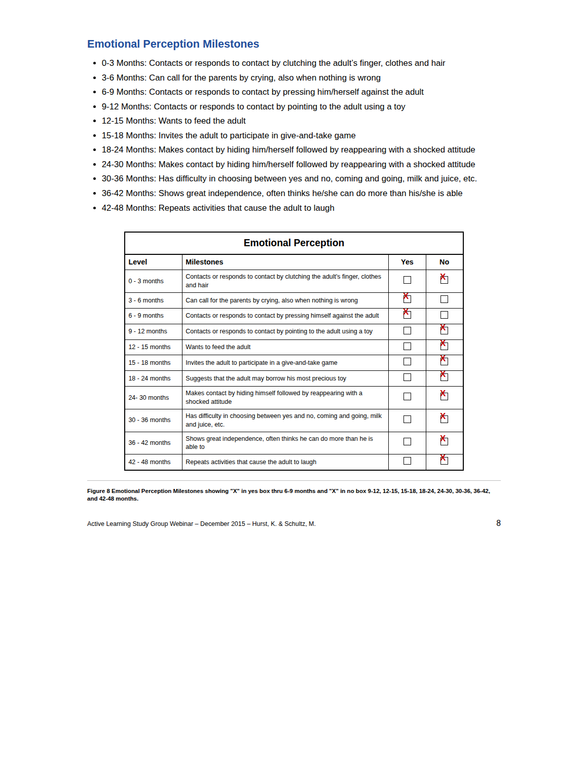Emotional Perception Milestones
0-3 Months: Contacts or responds to contact by clutching the adult’s finger, clothes and hair
3-6 Months: Can call for the parents by crying, also when nothing is wrong
6-9 Months: Contacts or responds to contact by pressing him/herself against the adult
9-12 Months: Contacts or responds to contact by pointing to the adult using a toy
12-15 Months: Wants to feed the adult
15-18 Months: Invites the adult to participate in give-and-take game
18-24 Months: Makes contact by hiding him/herself followed by reappearing with a shocked attitude
24-30 Months: Makes contact by hiding him/herself followed by reappearing with a shocked attitude
30-36 Months: Has difficulty in choosing between yes and no, coming and going, milk and juice, etc.
36-42 Months: Shows great independence, often thinks he/she can do more than his/she is able
42-48 Months: Repeats activities that cause the adult to laugh
Emotional Perception
| Level | Milestones | Yes | No |
| --- | --- | --- | --- |
| 0 - 3 months | Contacts or responds to contact by clutching the adult's finger, clothes and hair | | |
| 3 - 6 months | Can call for the parents by crying, also when nothing is wrong | | |
| 6 - 9 months | Contacts or responds to contact by pressing himself against the adult | | |
| 9 - 12 months | Contacts or responds to contact by pointing to the adult using a toy | | |
| 12 - 15 months | Wants to feed the adult | | |
| 15 - 18 months | Invites the adult to participate in a give-and-take game | | |
| 18 - 24 months | Suggests that the adult may borrow his most precious toy | | |
| 24- 30 months | Makes contact by hiding himself followed by reappearing with a shocked attitude | | |
| 30 - 36 months | Has difficulty in choosing between yes and no, coming and going, milk and juice, etc. | | |
| 36 - 42 months | Shows great independence, often thinks he can do more than he is able to | | |
| 42 - 48 months | Repeats activities that cause the adult to laugh | | |
Figure 8 Emotional Perception Milestones showing "X" in yes box thru 6-9 months and "X" in no box 9-12, 12-15, 15-18, 18-24, 24-30, 30-36, 36-42, and 42-48 months.
Active Learning Study Group Webinar – December 2015 – Hurst, K. & Schultz, M. 8